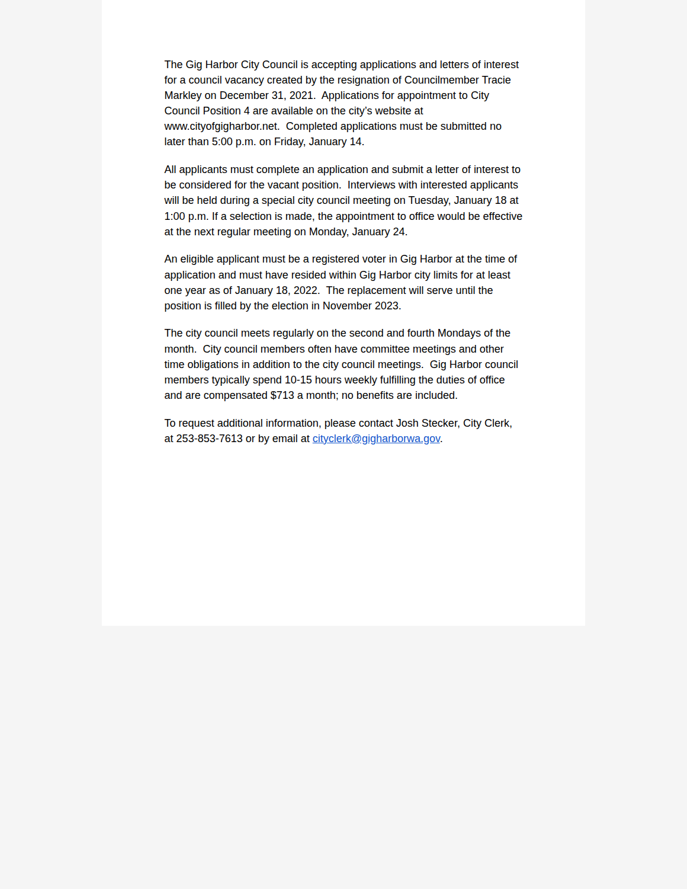The Gig Harbor City Council is accepting applications and letters of interest for a council vacancy created by the resignation of Councilmember Tracie Markley on December 31, 2021. Applications for appointment to City Council Position 4 are available on the city’s website at www.cityofgigharbor.net. Completed applications must be submitted no later than 5:00 p.m. on Friday, January 14.
All applicants must complete an application and submit a letter of interest to be considered for the vacant position. Interviews with interested applicants will be held during a special city council meeting on Tuesday, January 18 at 1:00 p.m. If a selection is made, the appointment to office would be effective at the next regular meeting on Monday, January 24.
An eligible applicant must be a registered voter in Gig Harbor at the time of application and must have resided within Gig Harbor city limits for at least one year as of January 18, 2022. The replacement will serve until the position is filled by the election in November 2023.
The city council meets regularly on the second and fourth Mondays of the month. City council members often have committee meetings and other time obligations in addition to the city council meetings. Gig Harbor council members typically spend 10-15 hours weekly fulfilling the duties of office and are compensated $713 a month; no benefits are included.
To request additional information, please contact Josh Stecker, City Clerk, at 253-853-7613 or by email at cityclerk@gigharborwa.gov.